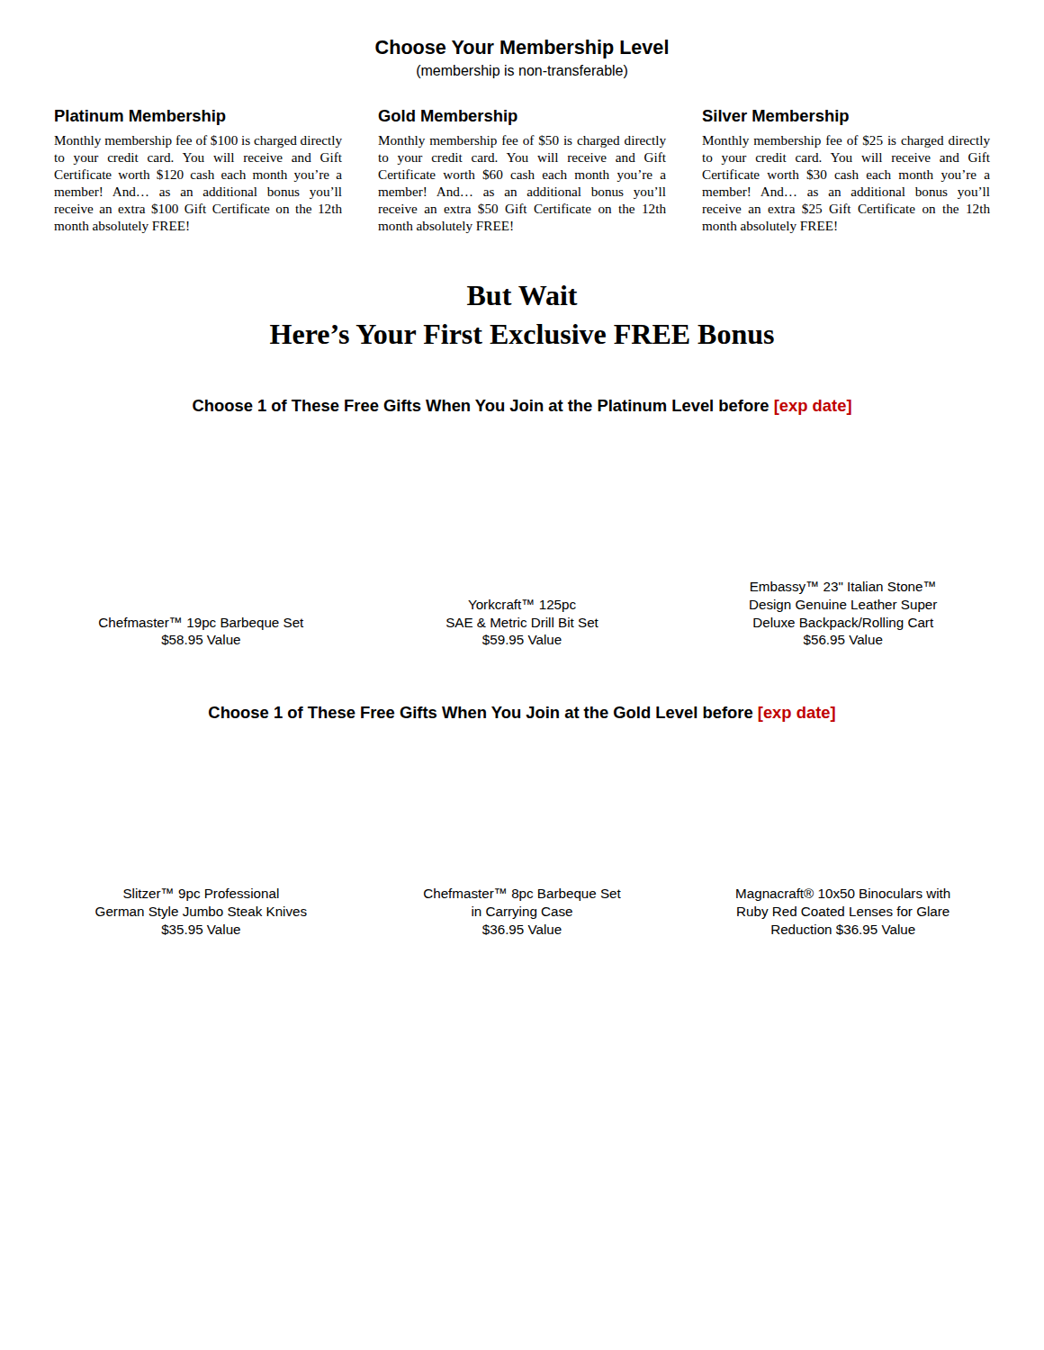Choose Your Membership Level
(membership is non-transferable)
Platinum Membership
Monthly membership fee of $100 is charged directly to your credit card. You will receive and Gift Certificate worth $120 cash each month you’re a member! And… as an additional bonus you’ll receive an extra $100 Gift Certificate on the 12th month absolutely FREE!
Gold Membership
Monthly membership fee of $50 is charged directly to your credit card. You will receive and Gift Certificate worth $60 cash each month you’re a member! And… as an additional bonus you’ll receive an extra $50 Gift Certificate on the 12th month absolutely FREE!
Silver Membership
Monthly membership fee of $25 is charged directly to your credit card. You will receive and Gift Certificate worth $30 cash each month you’re a member! And… as an additional bonus you’ll receive an extra $25 Gift Certificate on the 12th month absolutely FREE!
But Wait
Here’s Your First Exclusive FREE Bonus
Choose 1 of These Free Gifts When You Join at the Platinum Level before [exp date]
Chefmaster™ 19pc Barbeque Set
$58.95 Value
Yorkcraft™ 125pc
SAE & Metric Drill Bit Set
$59.95 Value
Embassy™ 23" Italian Stone™
Design Genuine Leather Super
Deluxe Backpack/Rolling Cart
$56.95 Value
Choose 1 of These Free Gifts When You Join at the Gold Level before [exp date]
Slitzer™ 9pc Professional
German Style Jumbo Steak Knives
$35.95 Value
Chefmaster™ 8pc Barbeque Set
in Carrying Case
$36.95 Value
Magnacraft® 10x50 Binoculars with
Ruby Red Coated Lenses for Glare
Reduction $36.95 Value